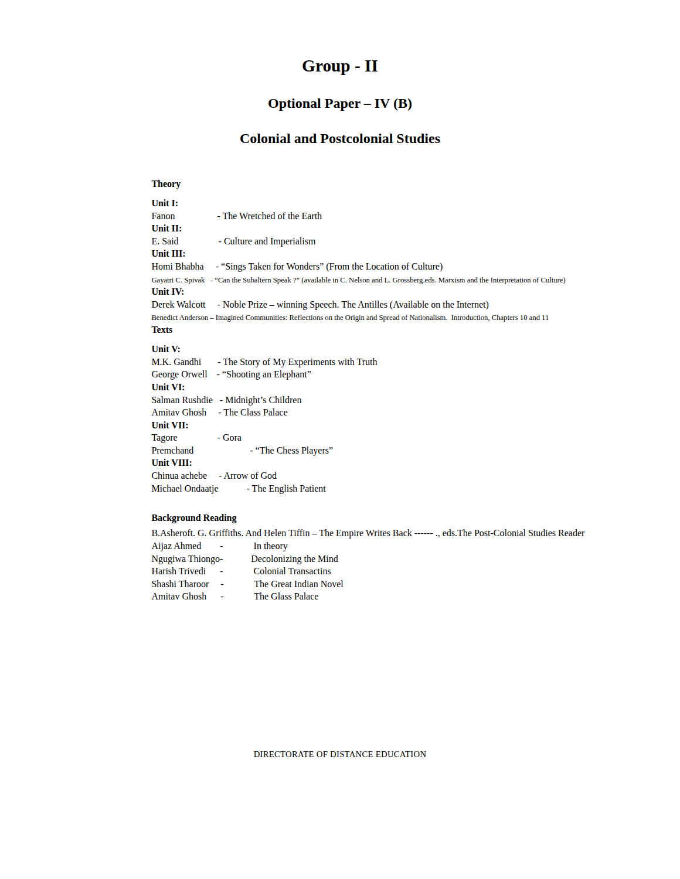Group - II
Optional Paper – IV (B)
Colonial and Postcolonial Studies
Theory
Unit I:
Fanon - The Wretched of the Earth
Unit II:
E. Said - Culture and Imperialism
Unit III:
Homi Bhabha - “Sings Taken for Wonders” (From the Location of Culture)
Gayatri C. Spivak - “Can the Subaltern Speak ?” (available in C. Nelson and L. Grossberg.eds. Marxism and the Interpretation of Culture)
Unit IV:
Derek Walcott - Noble Prize – winning Speech. The Antilles (Available on the Internet)
Benedict Anderson – Imagined Communities: Reflections on the Origin and Spread of Nationalism. Introduction, Chapters 10 and 11
Texts
Unit V:
M.K. Gandhi - The Story of My Experiments with Truth
George Orwell - “Shooting an Elephant”
Unit VI:
Salman Rushdie - Midnight’s Children
Amitav Ghosh - The Class Palace
Unit VII:
Tagore - Gora
Premchand - “The Chess Players”
Unit VIII:
Chinua achebe - Arrow of God
Michael Ondaatje - The English Patient
Background Reading
B.Asheroft. G. Griffiths. And Helen Tiffin – The Empire Writes Back ------ ., eds.The Post-Colonial Studies Reader
Aijaz Ahmed - In theory
Ngugiwa Thiongo- Decolonizing the Mind
Harish Trivedi - Colonial Transactins
Shashi Tharoor - The Great Indian Novel
Amitav Ghosh - The Glass Palace
DIRECTORATE OF DISTANCE EDUCATION